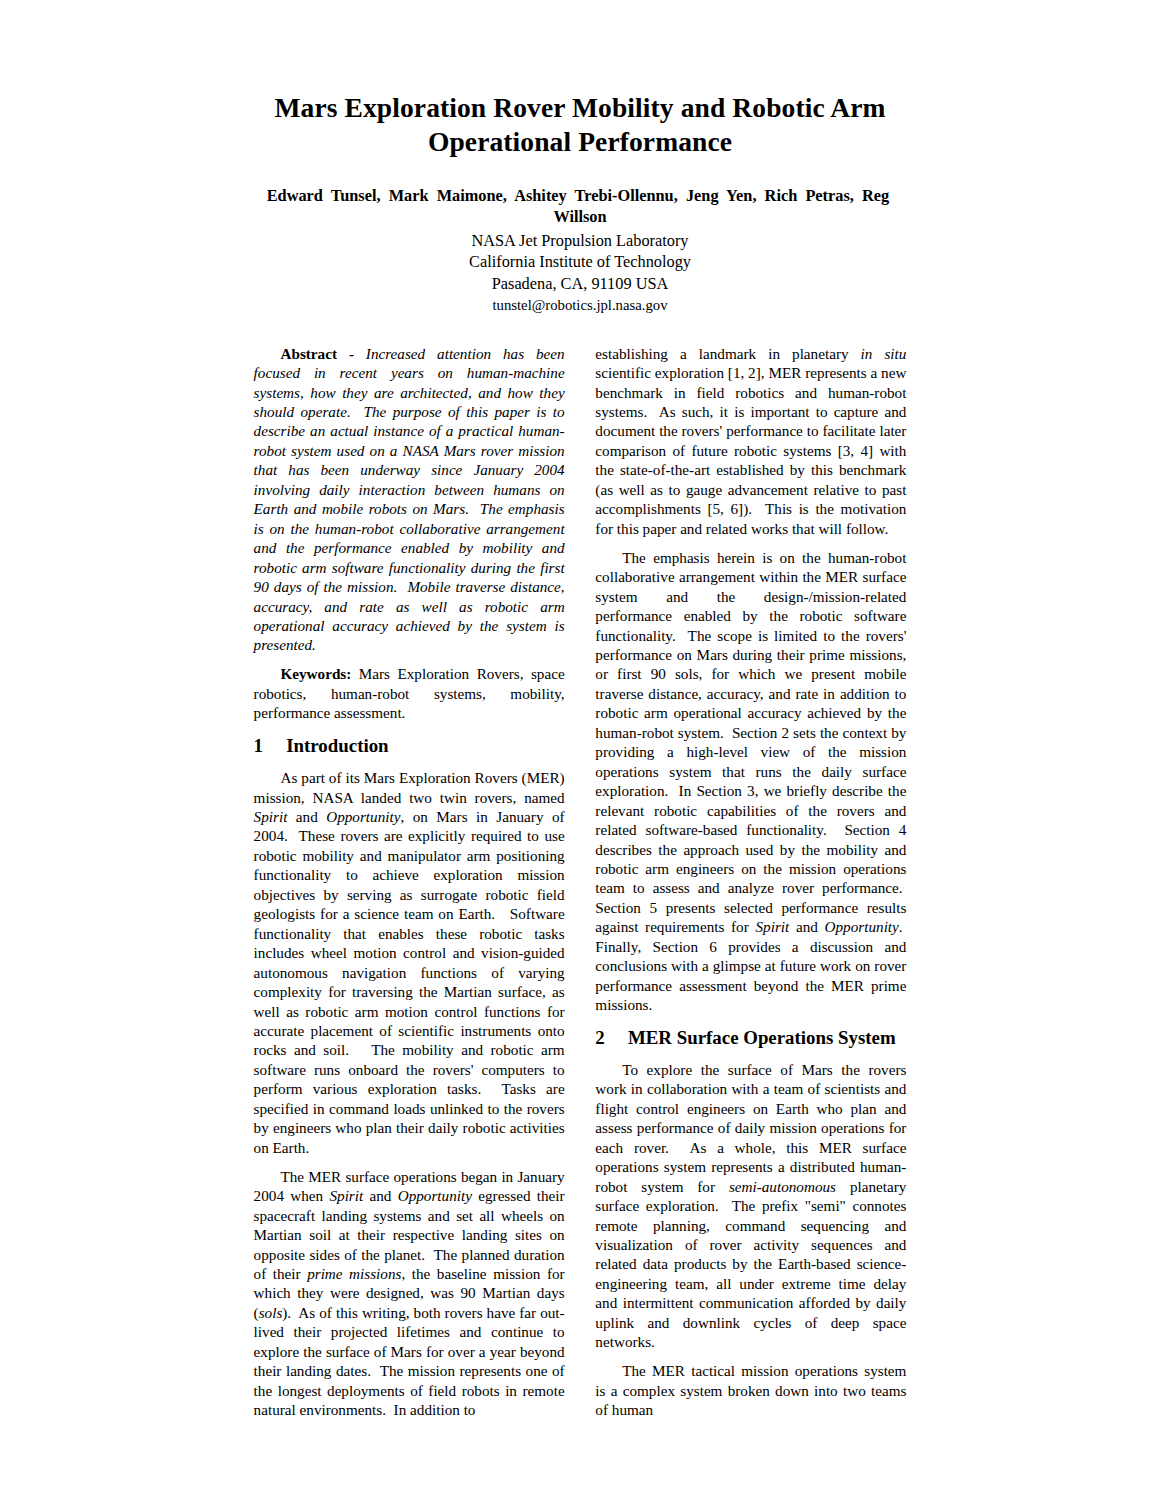Mars Exploration Rover Mobility and Robotic Arm
Operational Performance
Edward Tunsel, Mark Maimone, Ashitey Trebi-Ollennu, Jeng Yen, Rich Petras, Reg Willson
NASA Jet Propulsion Laboratory
California Institute of Technology
Pasadena, CA, 91109 USA
tunstel@robotics.jpl.nasa.gov
Abstract - Increased attention has been focused in recent years on human-machine systems, how they are architected, and how they should operate. The purpose of this paper is to describe an actual instance of a practical human-robot system used on a NASA Mars rover mission that has been underway since January 2004 involving daily interaction between humans on Earth and mobile robots on Mars. The emphasis is on the human-robot collaborative arrangement and the performance enabled by mobility and robotic arm software functionality during the first 90 days of the mission. Mobile traverse distance, accuracy, and rate as well as robotic arm operational accuracy achieved by the system is presented.
Keywords: Mars Exploration Rovers, space robotics, human-robot systems, mobility, performance assessment.
1 Introduction
As part of its Mars Exploration Rovers (MER) mission, NASA landed two twin rovers, named Spirit and Opportunity, on Mars in January of 2004. These rovers are explicitly required to use robotic mobility and manipulator arm positioning functionality to achieve exploration mission objectives by serving as surrogate robotic field geologists for a science team on Earth. Software functionality that enables these robotic tasks includes wheel motion control and vision-guided autonomous navigation functions of varying complexity for traversing the Martian surface, as well as robotic arm motion control functions for accurate placement of scientific instruments onto rocks and soil. The mobility and robotic arm software runs onboard the rovers' computers to perform various exploration tasks. Tasks are specified in command loads unlinked to the rovers by engineers who plan their daily robotic activities on Earth.
The MER surface operations began in January 2004 when Spirit and Opportunity egressed their spacecraft landing systems and set all wheels on Martian soil at their respective landing sites on opposite sides of the planet. The planned duration of their prime missions, the baseline mission for which they were designed, was 90 Martian days (sols). As of this writing, both rovers have far out-lived their projected lifetimes and continue to explore the surface of Mars for over a year beyond their landing dates. The mission represents one of the longest deployments of field robots in remote natural environments. In addition to
establishing a landmark in planetary in situ scientific exploration [1, 2], MER represents a new benchmark in field robotics and human-robot systems. As such, it is important to capture and document the rovers' performance to facilitate later comparison of future robotic systems [3, 4] with the state-of-the-art established by this benchmark (as well as to gauge advancement relative to past accomplishments [5, 6]). This is the motivation for this paper and related works that will follow.
The emphasis herein is on the human-robot collaborative arrangement within the MER surface system and the design-/mission-related performance enabled by the robotic software functionality. The scope is limited to the rovers' performance on Mars during their prime missions, or first 90 sols, for which we present mobile traverse distance, accuracy, and rate in addition to robotic arm operational accuracy achieved by the human-robot system. Section 2 sets the context by providing a high-level view of the mission operations system that runs the daily surface exploration. In Section 3, we briefly describe the relevant robotic capabilities of the rovers and related software-based functionality. Section 4 describes the approach used by the mobility and robotic arm engineers on the mission operations team to assess and analyze rover performance. Section 5 presents selected performance results against requirements for Spirit and Opportunity. Finally, Section 6 provides a discussion and conclusions with a glimpse at future work on rover performance assessment beyond the MER prime missions.
2 MER Surface Operations System
To explore the surface of Mars the rovers work in collaboration with a team of scientists and flight control engineers on Earth who plan and assess performance of daily mission operations for each rover. As a whole, this MER surface operations system represents a distributed human-robot system for semi-autonomous planetary surface exploration. The prefix "semi" connotes remote planning, command sequencing and visualization of rover activity sequences and related data products by the Earth-based science-engineering team, all under extreme time delay and intermittent communication afforded by daily uplink and downlink cycles of deep space networks.
The MER tactical mission operations system is a complex system broken down into two teams of human